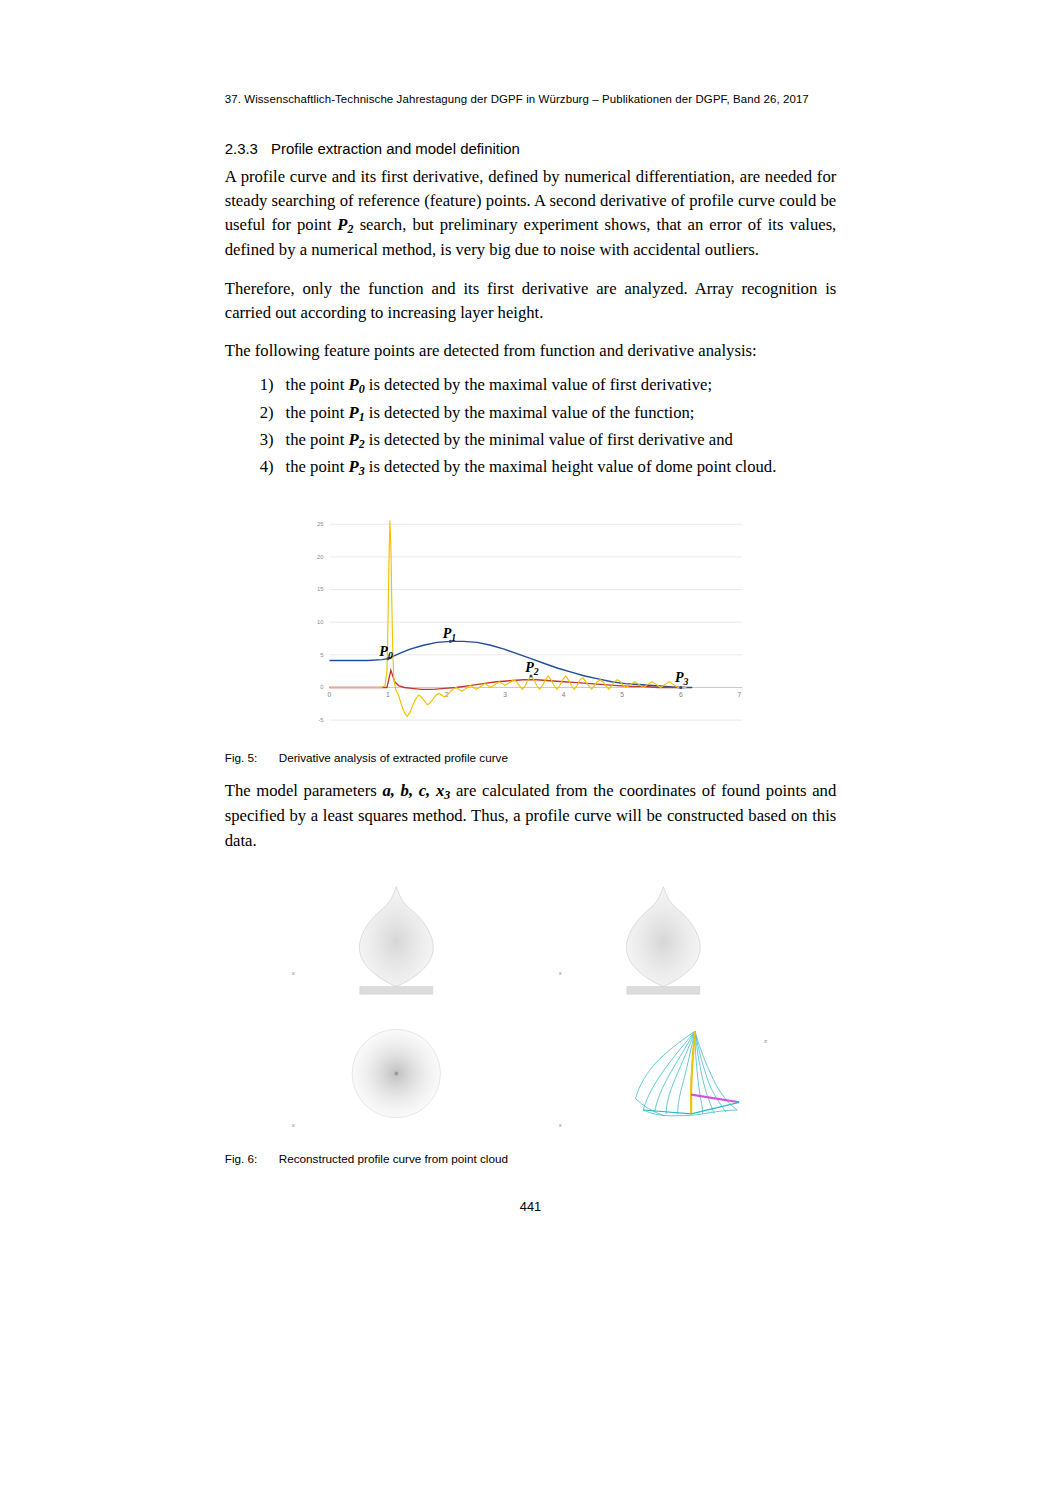37. Wissenschaftlich-Technische Jahrestagung der DGPF in Würzburg – Publikationen der DGPF, Band 26, 2017
2.3.3 Profile extraction and model definition
A profile curve and its first derivative, defined by numerical differentiation, are needed for steady searching of reference (feature) points. A second derivative of profile curve could be useful for point P2 search, but preliminary experiment shows, that an error of its values, defined by a numerical method, is very big due to noise with accidental outliers.
Therefore, only the function and its first derivative are analyzed. Array recognition is carried out according to increasing layer height.
The following feature points are detected from function and derivative analysis:
1) the point P0 is detected by the maximal value of first derivative;
2) the point P1 is detected by the maximal value of the function;
3) the point P2 is detected by the minimal value of first derivative and
4) the point P3 is detected by the maximal height value of dome point cloud.
25 20 15 10 5 0 -5 0 1 2 3 4 5 6 7 P0 P1 P2 P3
Fig. 5: Derivative analysis of extracted profile curve
The model parameters a, b, c, x3 are calculated from the coordinates of found points and specified by a least squares method. Thus, a profile curve will be constructed based on this data.
x
x
x
x z
Fig. 6: Reconstructed profile curve from point cloud
441